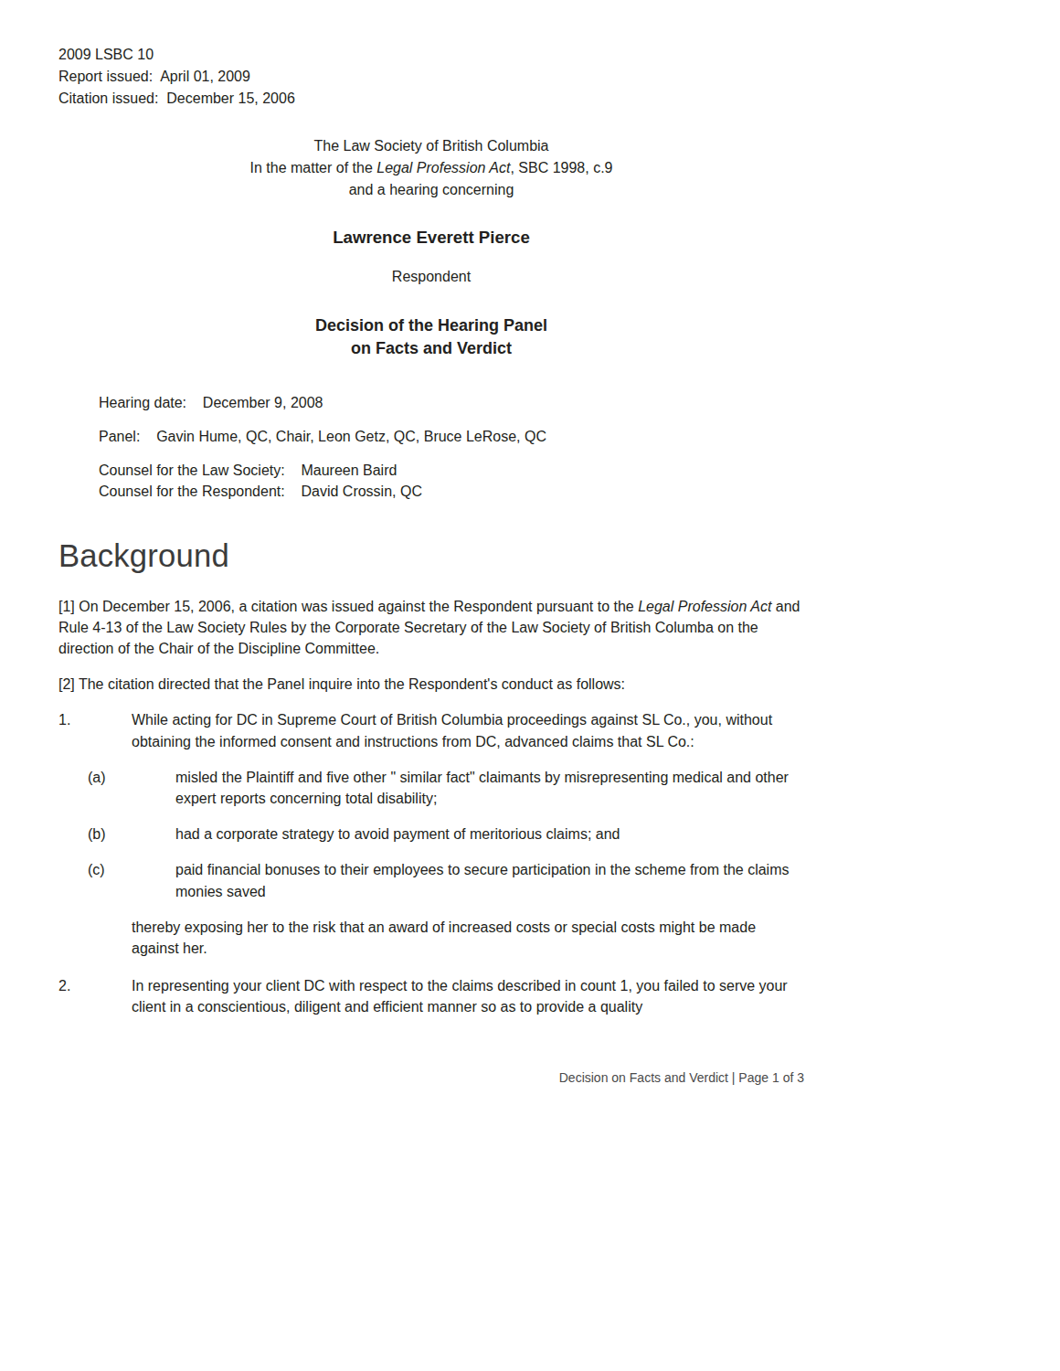2009 LSBC 10
Report issued: April 01, 2009
Citation issued: December 15, 2006
The Law Society of British Columbia
In the matter of the Legal Profession Act, SBC 1998, c.9
and a hearing concerning
Lawrence Everett Pierce
Respondent
Decision of the Hearing Panel
on Facts and Verdict
Hearing date: December 9, 2008
Panel: Gavin Hume, QC, Chair, Leon Getz, QC, Bruce LeRose, QC
Counsel for the Law Society: Maureen Baird
Counsel for the Respondent: David Crossin, QC
Background
[1] On December 15, 2006, a citation was issued against the Respondent pursuant to the Legal Profession Act and Rule 4-13 of the Law Society Rules by the Corporate Secretary of the Law Society of British Columba on the direction of the Chair of the Discipline Committee.
[2] The citation directed that the Panel inquire into the Respondent's conduct as follows:
1. While acting for DC in Supreme Court of British Columbia proceedings against SL Co., you, without obtaining the informed consent and instructions from DC, advanced claims that SL Co.:
(a) misled the Plaintiff and five other " similar fact" claimants by misrepresenting medical and other expert reports concerning total disability;
(b) had a corporate strategy to avoid payment of meritorious claims; and
(c) paid financial bonuses to their employees to secure participation in the scheme from the claims monies saved
thereby exposing her to the risk that an award of increased costs or special costs might be made against her.
2. In representing your client DC with respect to the claims described in count 1, you failed to serve your client in a conscientious, diligent and efficient manner so as to provide a quality
Decision on Facts and Verdict | Page 1 of 3